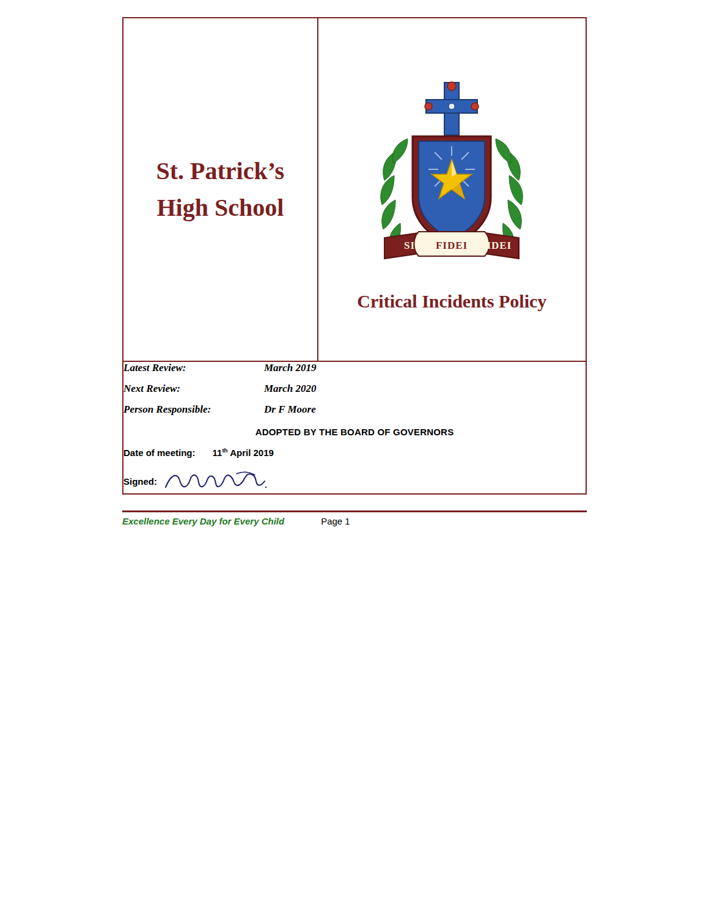| St. Patrick’s High School | SIGNUM FIDEI FIDEI Critical Incidents Policy |
| Latest Review: March 2019 Next Review: March 2020 Person Responsible: Dr F Moore ADOPTED BY THE BOARD OF GOVERNORS Date of meeting: 11 th April 2019 Signed: |
Excellence Every Day for Every Child Page 1